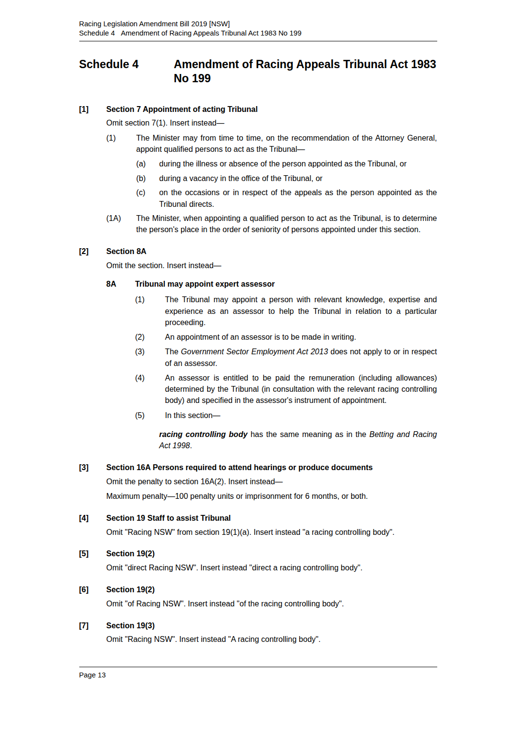Racing Legislation Amendment Bill 2019 [NSW]
Schedule 4 Amendment of Racing Appeals Tribunal Act 1983 No 199
Schedule 4 Amendment of Racing Appeals Tribunal Act 1983 No 199
[1] Section 7 Appointment of acting Tribunal
Omit section 7(1). Insert instead—
(1) The Minister may from time to time, on the recommendation of the Attorney General, appoint qualified persons to act as the Tribunal—
(a) during the illness or absence of the person appointed as the Tribunal, or
(b) during a vacancy in the office of the Tribunal, or
(c) on the occasions or in respect of the appeals as the person appointed as the Tribunal directs.
(1A) The Minister, when appointing a qualified person to act as the Tribunal, is to determine the person's place in the order of seniority of persons appointed under this section.
[2] Section 8A
Omit the section. Insert instead—
8A Tribunal may appoint expert assessor
(1) The Tribunal may appoint a person with relevant knowledge, expertise and experience as an assessor to help the Tribunal in relation to a particular proceeding.
(2) An appointment of an assessor is to be made in writing.
(3) The Government Sector Employment Act 2013 does not apply to or in respect of an assessor.
(4) An assessor is entitled to be paid the remuneration (including allowances) determined by the Tribunal (in consultation with the relevant racing controlling body) and specified in the assessor's instrument of appointment.
(5) In this section—
racing controlling body has the same meaning as in the Betting and Racing Act 1998.
[3] Section 16A Persons required to attend hearings or produce documents
Omit the penalty to section 16A(2). Insert instead—
Maximum penalty—100 penalty units or imprisonment for 6 months, or both.
[4] Section 19 Staff to assist Tribunal
Omit "Racing NSW" from section 19(1)(a). Insert instead "a racing controlling body".
[5] Section 19(2)
Omit "direct Racing NSW". Insert instead "direct a racing controlling body".
[6] Section 19(2)
Omit "of Racing NSW". Insert instead "of the racing controlling body".
[7] Section 19(3)
Omit "Racing NSW". Insert instead "A racing controlling body".
Page 13